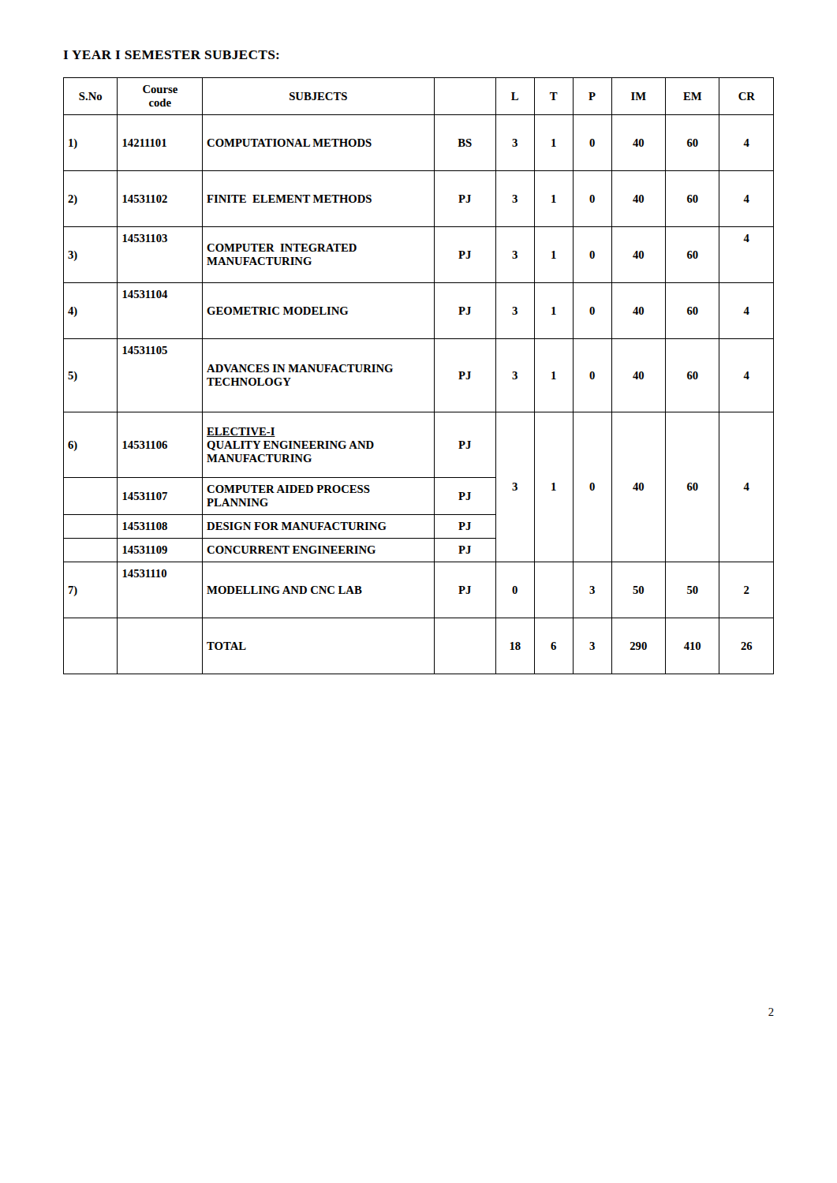I YEAR I SEMESTER SUBJECTS:
| S.No | Course code | SUBJECTS | | L | T | P | IM | EM | CR |
| --- | --- | --- | --- | --- | --- | --- | --- | --- | --- |
| 1) | 14211101 | COMPUTATIONAL METHODS | BS | 3 | 1 | 0 | 40 | 60 | 4 |
| 2) | 14531102 | FINITE ELEMENT METHODS | PJ | 3 | 1 | 0 | 40 | 60 | 4 |
| 3) | 14531103 | COMPUTER INTEGRATED MANUFACTURING | PJ | 3 | 1 | 0 | 40 | 60 | 4 |
| 4) | 14531104 | GEOMETRIC MODELING | PJ | 3 | 1 | 0 | 40 | 60 | 4 |
| 5) | 14531105 | ADVANCES IN MANUFACTURING TECHNOLOGY | PJ | 3 | 1 | 0 | 40 | 60 | 4 |
| 6) | 14531106 | ELECTIVE-I QUALITY ENGINEERING AND MANUFACTURING | PJ | 3 | 1 | 0 | 40 | 60 | 4 |
| | 14531107 | COMPUTER AIDED PROCESS PLANNING | PJ |
| | 14531108 | DESIGN FOR MANUFACTURING | PJ |
| | 14531109 | CONCURRENT ENGINEERING | PJ |
| 7) | 14531110 | MODELLING AND CNC LAB | PJ | 0 | | 3 | 50 | 50 | 2 |
| | | TOTAL | | 18 | 6 | 3 | 290 | 410 | 26 |
2